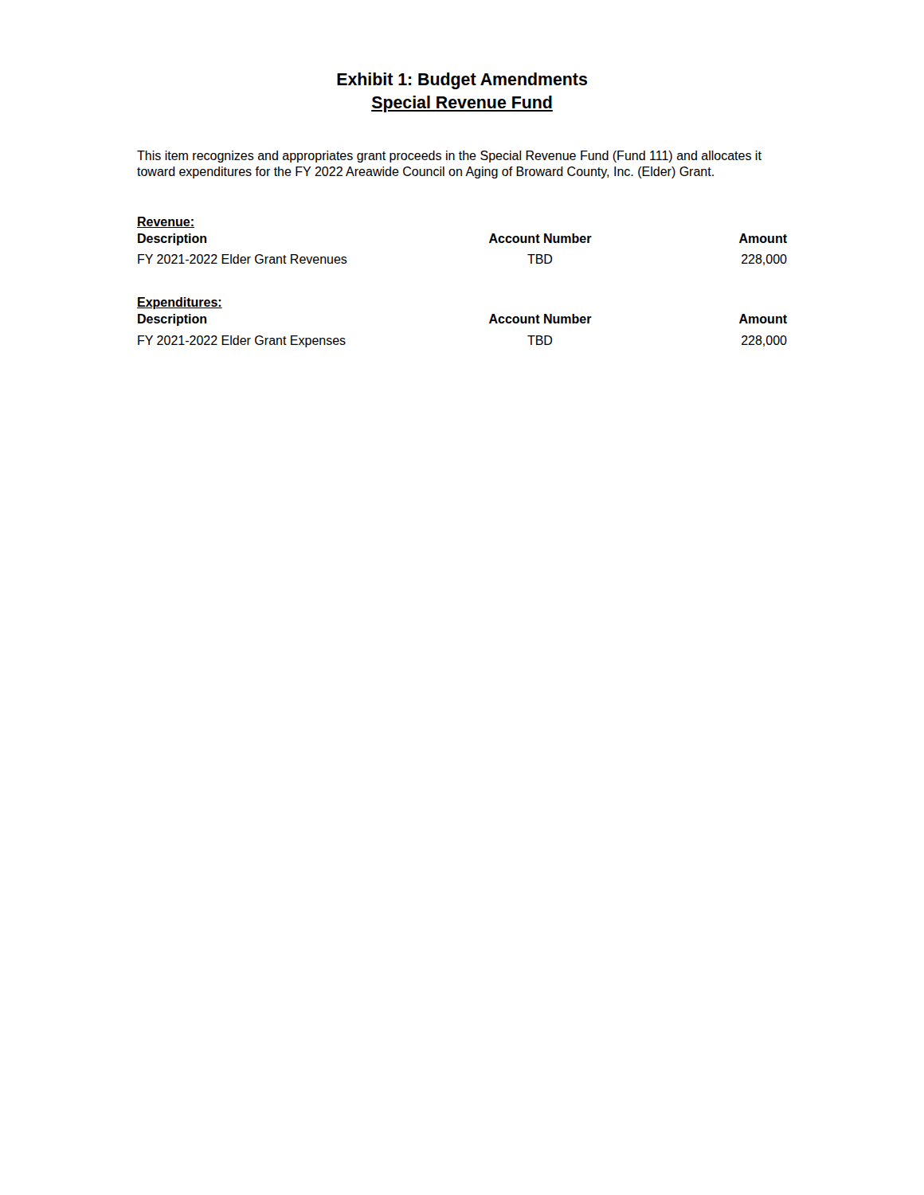Exhibit 1: Budget Amendments
Special Revenue Fund
This item recognizes and appropriates grant proceeds in the Special Revenue Fund (Fund 111) and allocates it toward expenditures for the FY 2022 Areawide Council on Aging of Broward County, Inc. (Elder) Grant.
Revenue:
| Description | Account Number | Amount |
| --- | --- | --- |
| FY 2021-2022 Elder Grant Revenues | TBD | 228,000 |
Expenditures:
| Description | Account Number | Amount |
| --- | --- | --- |
| FY 2021-2022 Elder Grant Expenses | TBD | 228,000 |